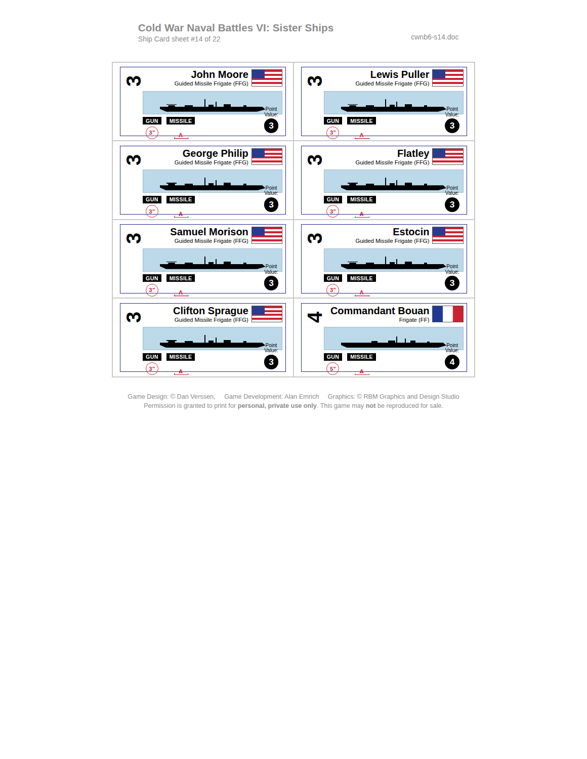Cold War Naval Battles VI: Sister Ships
Ship Card sheet #14 of 22
cwnb6-s14.doc
3
John Moore
Guided Missile Frigate (FFG)
GUN
3”
MISSILE
A
Point
Value:
3
3
Lewis Puller
Guided Missile Frigate (FFG)
GUN
3”
MISSILE
A
Point
Value:
3
3
George Philip
Guided Missile Frigate (FFG)
GUN
3”
MISSILE
A
Point
Value:
3
3
Flatley
Guided Missile Frigate (FFG)
GUN
3”
MISSILE
A
Point
Value:
3
3
Samuel Morison
Guided Missile Frigate (FFG)
GUN
3”
MISSILE
A
Point
Value:
3
3
Estocin
Guided Missile Frigate (FFG)
GUN
3”
MISSILE
A
Point
Value:
3
3
Clifton Sprague
Guided Missile Frigate (FFG)
GUN
3”
MISSILE
A
Point
Value:
3
4
Commandant Bouan
Frigate (FF)
GUN
5”
MISSILE
A
Point
Value:
4
Game Design: © Dan Verssen, Game Development: Alan Emrich Graphics: © RBM Graphics and Design Studio
Permission is granted to print for personal, private use only. This game may not be reproduced for sale.